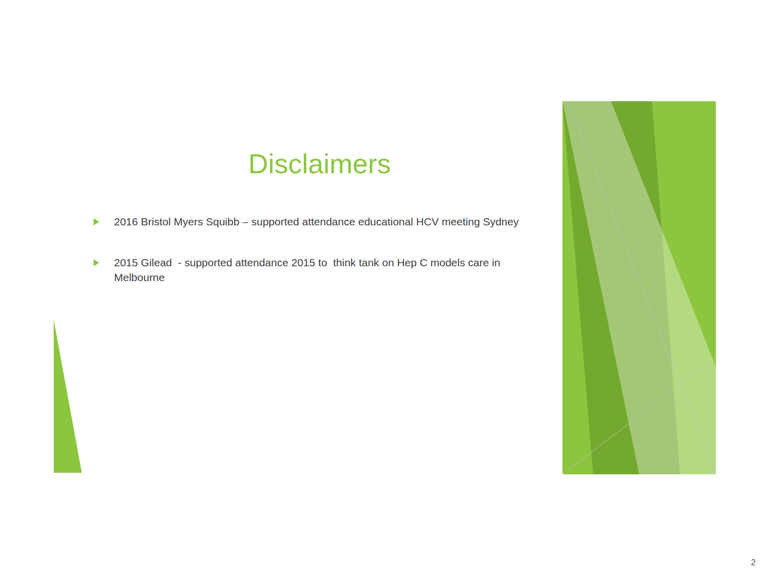Disclaimers
2016 Bristol Myers Squibb – supported attendance educational HCV meeting Sydney
2015 Gilead - supported attendance 2015 to think tank on Hep C models care in Melbourne
2